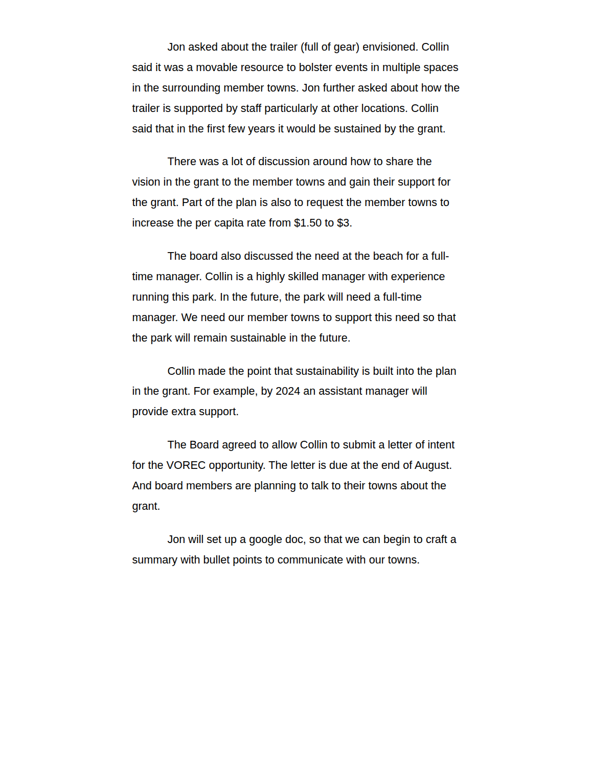Jon asked about the trailer (full of gear) envisioned. Collin said it was a movable resource to bolster events in multiple spaces in the surrounding member towns. Jon further asked about how the trailer is supported by staff particularly at other locations. Collin said that in the first few years it would be sustained by the grant.
There was a lot of discussion around how to share the vision in the grant to the member towns and gain their support for the grant. Part of the plan is also to request the member towns to increase the per capita rate from $1.50 to $3.
The board also discussed the need at the beach for a full-time manager. Collin is a highly skilled manager with experience running this park. In the future, the park will need a full-time manager. We need our member towns to support this need so that the park will remain sustainable in the future.
Collin made the point that sustainability is built into the plan in the grant. For example, by 2024 an assistant manager will provide extra support.
The Board agreed to allow Collin to submit a letter of intent for the VOREC opportunity. The letter is due at the end of August. And board members are planning to talk to their towns about the grant.
Jon will set up a google doc, so that we can begin to craft a summary with bullet points to communicate with our towns.